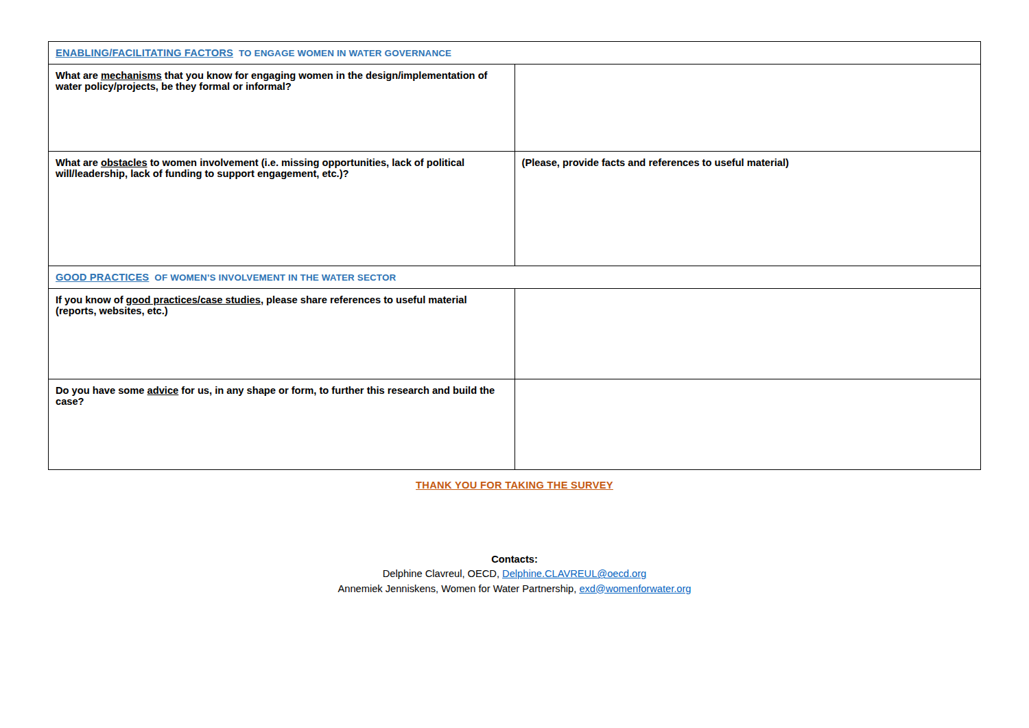| ENABLING/FACILITATING FACTORS TO ENGAGE WOMEN IN WATER GOVERNANCE |
| What are mechanisms that you know for engaging women in the design/implementation of water policy/projects, be they formal or informal? | |
| What are obstacles to women involvement (i.e. missing opportunities, lack of political will/leadership, lack of funding to support engagement, etc.)? | (Please, provide facts and references to useful material) |
| GOOD PRACTICES OF WOMEN’S INVOLVEMENT IN THE WATER SECTOR |
| If you know of good practices/case studies , please share references to useful material (reports, websites, etc.) | |
| Do you have some advice for us, in any shape or form, to further this research and build the case? | |
THANK YOU FOR TAKING THE SURVEY
Contacts:
Delphine Clavreul, OECD, Delphine.CLAVREUL@oecd.org
Annemiek Jenniskens, Women for Water Partnership, exd@womenforwater.org